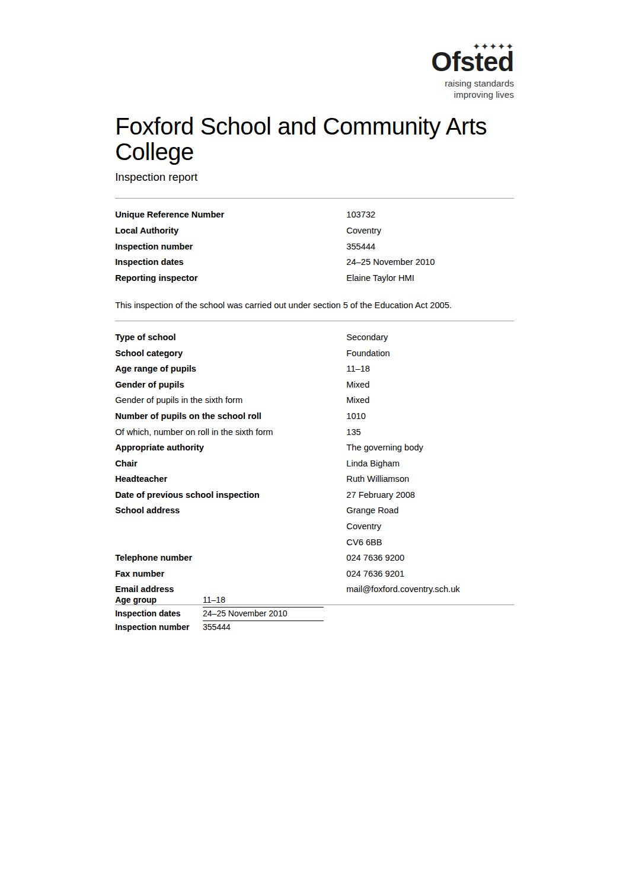✦✦✦✦✦
Ofsted
raising standards
improving lives
Foxford School and Community Arts College
Inspection report
| Unique Reference Number | 103732 |
| Local Authority | Coventry |
| Inspection number | 355444 |
| Inspection dates | 24–25 November 2010 |
| Reporting inspector | Elaine Taylor HMI |
This inspection of the school was carried out under section 5 of the Education Act 2005.
| Type of school | Secondary |
| School category | Foundation |
| Age range of pupils | 11–18 |
| Gender of pupils | Mixed |
| Gender of pupils in the sixth form | Mixed |
| Number of pupils on the school roll | 1010 |
| Of which, number on roll in the sixth form | 135 |
| Appropriate authority | The governing body |
| Chair | Linda Bigham |
| Headteacher | Ruth Williamson |
| Date of previous school inspection | 27 February 2008 |
| School address | Grange Road |
| | Coventry |
| | CV6 6BB |
| Telephone number | 024 7636 9200 |
| Fax number | 024 7636 9201 |
| Email address | mail@foxford.coventry.sch.uk |
| Age group | 11–18 |
| Inspection dates | 24–25 November 2010 |
| Inspection number | 355444 |